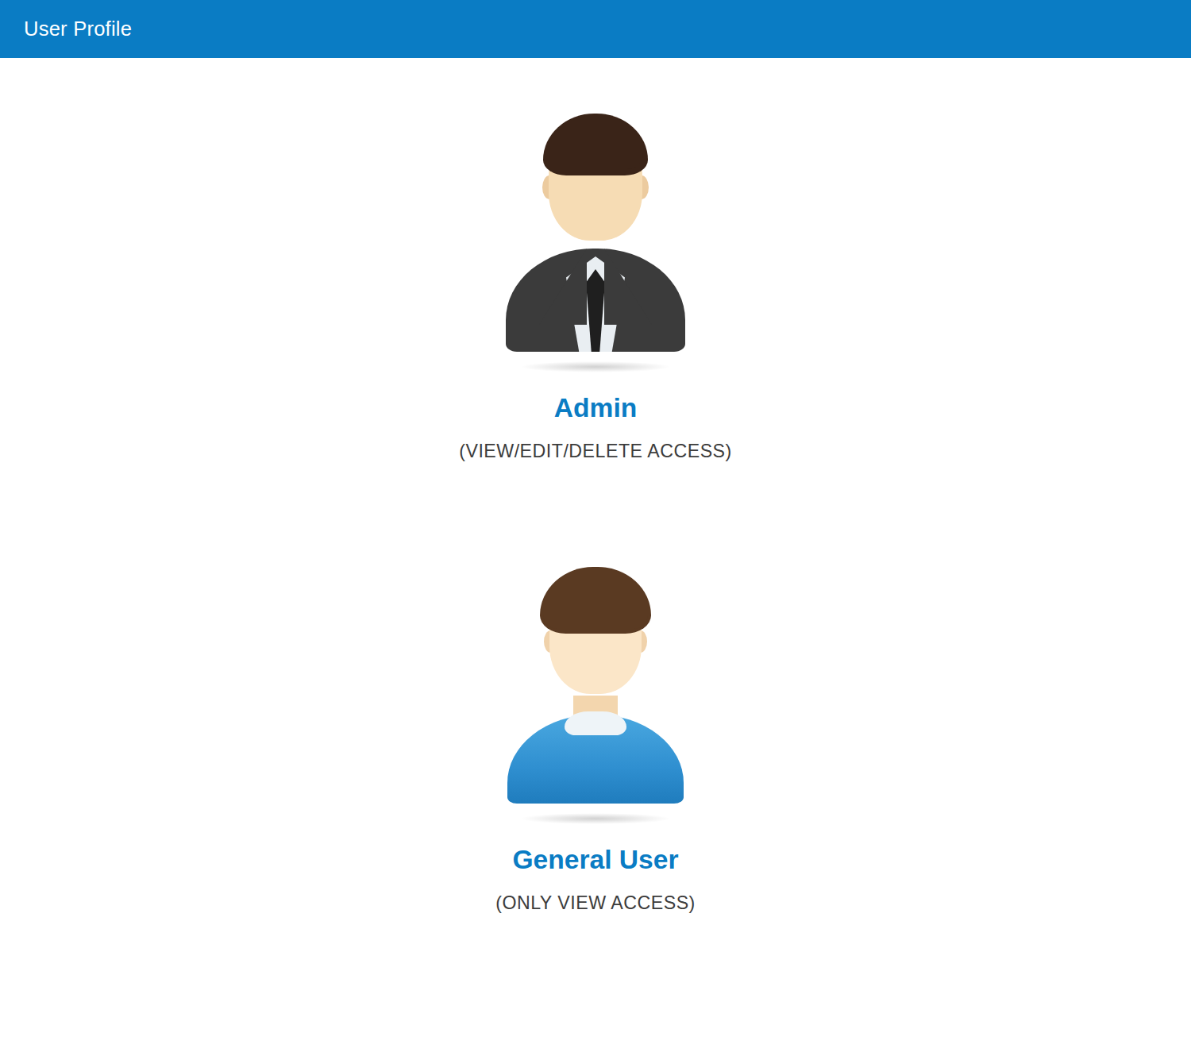User Profile
Admin
(VIEW/EDIT/DELETE ACCESS)
General User
(ONLY VIEW ACCESS)